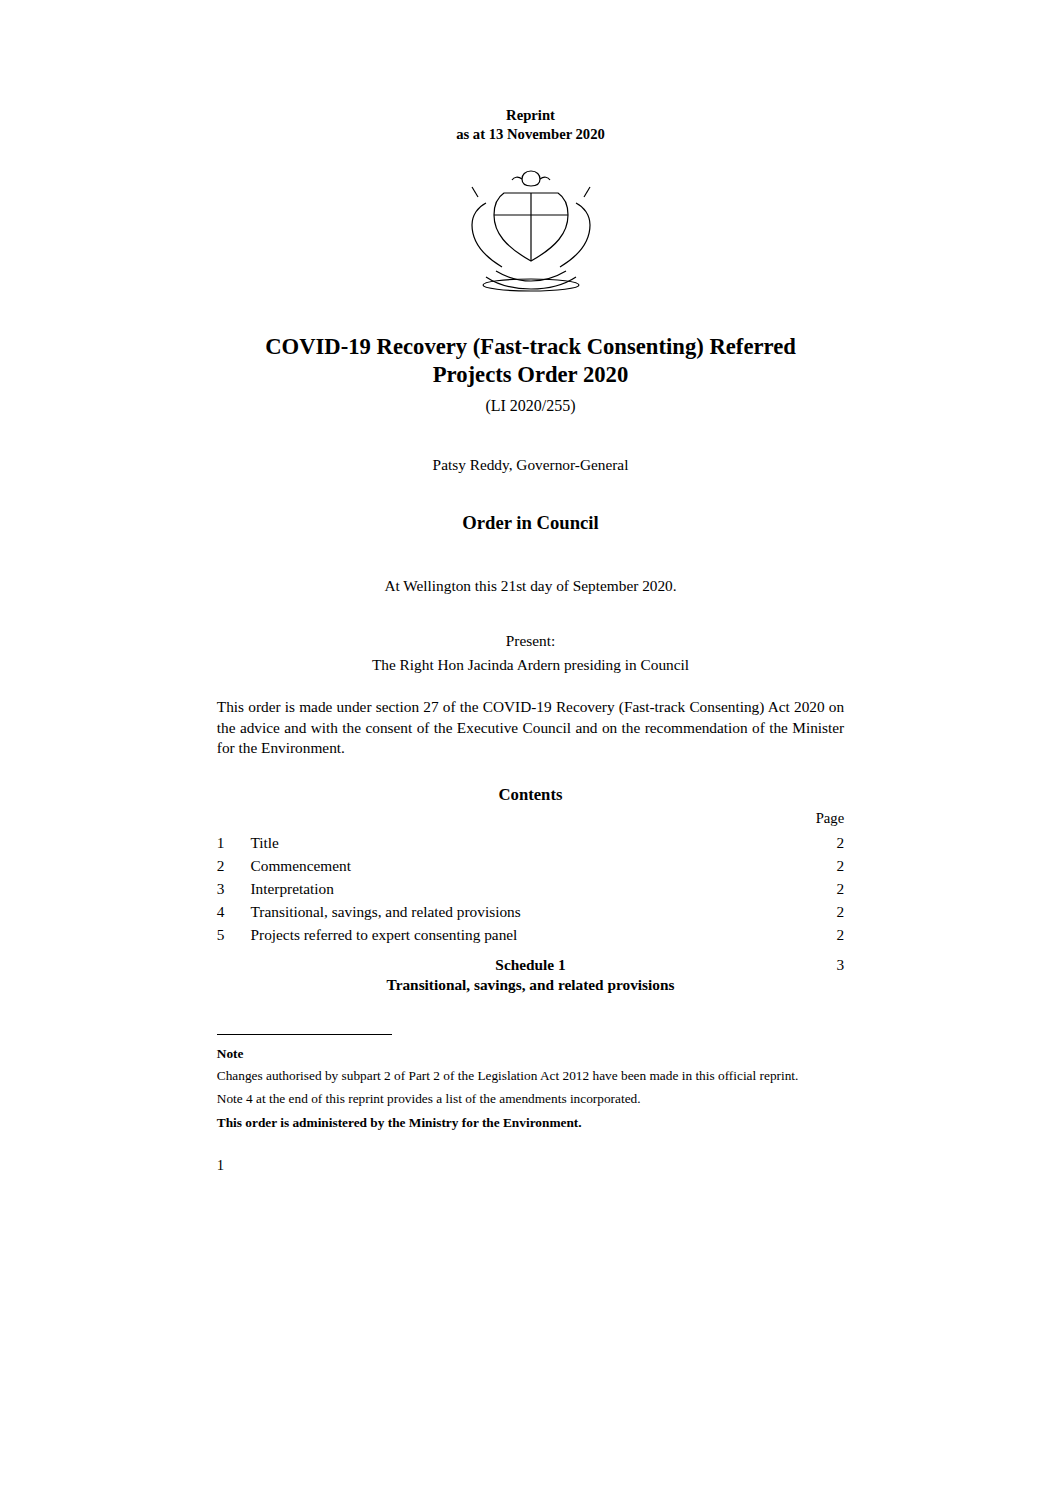Reprint
as at 13 November 2020
COVID-19 Recovery (Fast-track Consenting) Referred
Projects Order 2020
(LI 2020/255)
Patsy Reddy, Governor-General
Order in Council
At Wellington this 21st day of September 2020.
Present: The Right Hon Jacinda Ardern presiding in Council
This order is made under section 27 of the COVID-19 Recovery (Fast-track Consenting) Act 2020 on the advice and with the consent of the Executive Council and on the recommendation of the Minister for the Environment.
Contents
Page
| 1 | Title | 2 |
| 2 | Commencement | 2 |
| 3 | Interpretation | 2 |
| 4 | Transitional, savings, and related provisions | 2 |
| 5 | Projects referred to expert consenting panel | 2 |
Schedule 1
3
Transitional, savings, and related provisions
Note
Changes authorised by subpart 2 of Part 2 of the Legislation Act 2012 have been made in this official reprint.
Note 4 at the end of this reprint provides a list of the amendments incorporated.
This order is administered by the Ministry for the Environment.
1